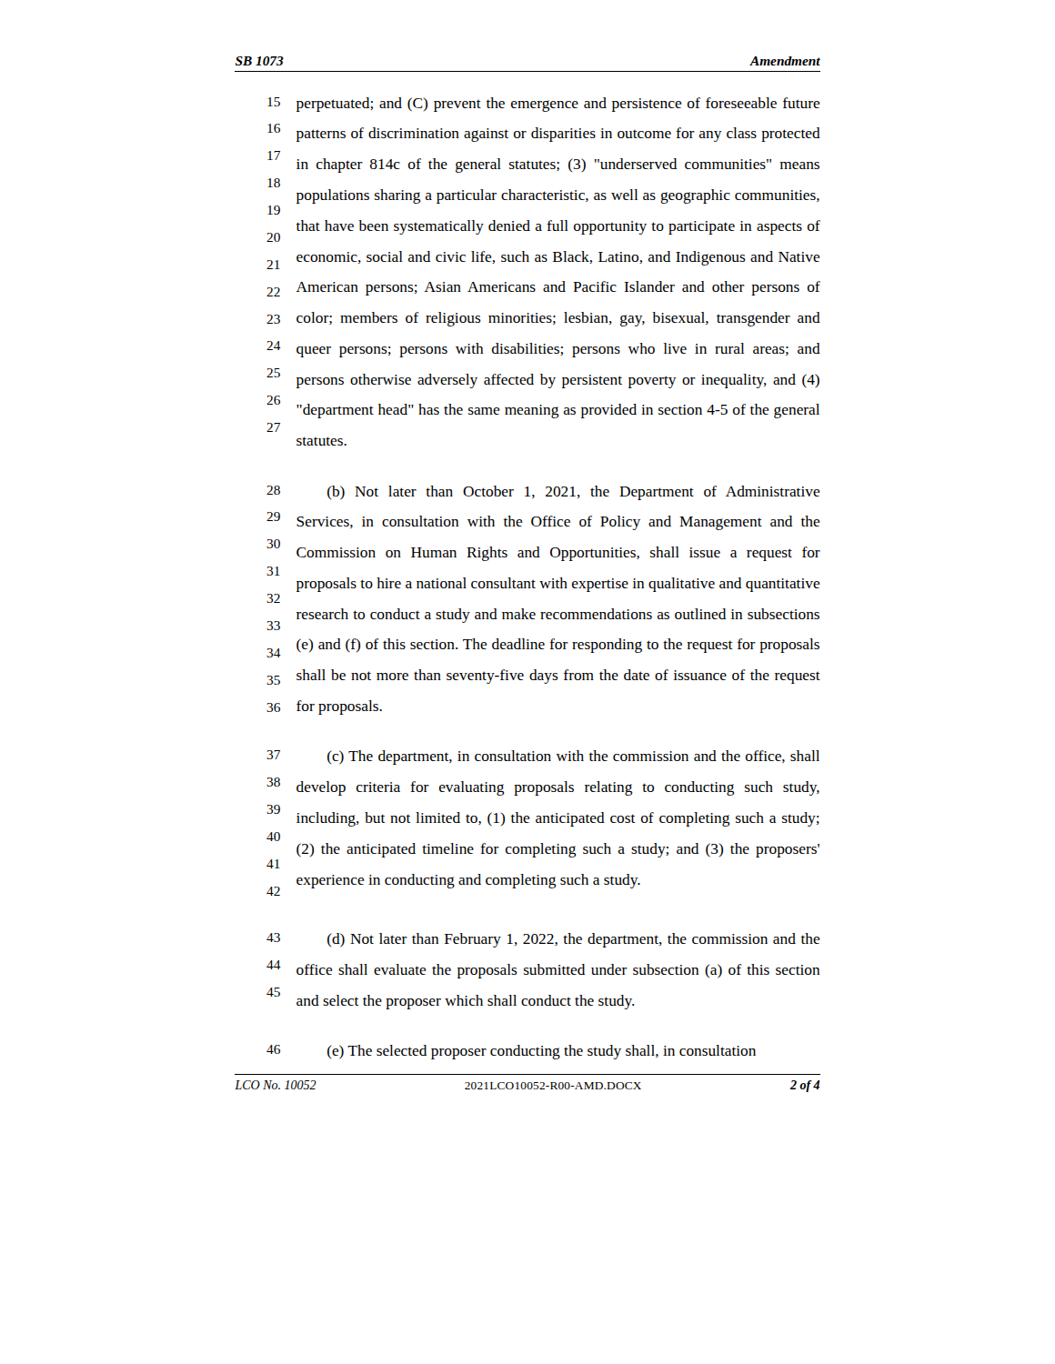SB 1073 Amendment
15 16 17 18 19 20 21 22 23 24 25 26 27
perpetuated; and (C) prevent the emergence and persistence of foreseeable future patterns of discrimination against or disparities in outcome for any class protected in chapter 814c of the general statutes; (3) "underserved communities" means populations sharing a particular characteristic, as well as geographic communities, that have been systematically denied a full opportunity to participate in aspects of economic, social and civic life, such as Black, Latino, and Indigenous and Native American persons; Asian Americans and Pacific Islander and other persons of color; members of religious minorities; lesbian, gay, bisexual, transgender and queer persons; persons with disabilities; persons who live in rural areas; and persons otherwise adversely affected by persistent poverty or inequality, and (4) "department head" has the same meaning as provided in section 4-5 of the general statutes.
28 29 30 31 32 33 34 35 36
(b) Not later than October 1, 2021, the Department of Administrative Services, in consultation with the Office of Policy and Management and the Commission on Human Rights and Opportunities, shall issue a request for proposals to hire a national consultant with expertise in qualitative and quantitative research to conduct a study and make recommendations as outlined in subsections (e) and (f) of this section. The deadline for responding to the request for proposals shall be not more than seventy-five days from the date of issuance of the request for proposals.
37 38 39 40 41 42
(c) The department, in consultation with the commission and the office, shall develop criteria for evaluating proposals relating to conducting such study, including, but not limited to, (1) the anticipated cost of completing such a study; (2) the anticipated timeline for completing such a study; and (3) the proposers' experience in conducting and completing such a study.
43 44 45
(d) Not later than February 1, 2022, the department, the commission and the office shall evaluate the proposals submitted under subsection (a) of this section and select the proposer which shall conduct the study.
46
(e) The selected proposer conducting the study shall, in consultation
LCO No. 10052 2021LCO10052-R00-AMD.DOCX 2 of 4